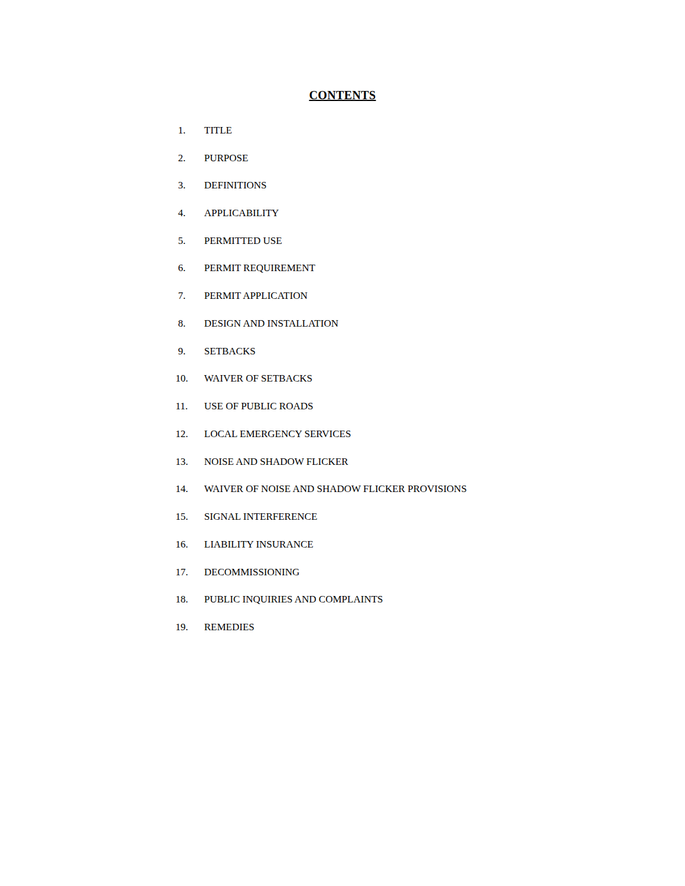CONTENTS
1. TITLE
2. PURPOSE
3. DEFINITIONS
4. APPLICABILITY
5. PERMITTED USE
6. PERMIT REQUIREMENT
7. PERMIT APPLICATION
8. DESIGN AND INSTALLATION
9. SETBACKS
10. WAIVER OF SETBACKS
11. USE OF PUBLIC ROADS
12. LOCAL EMERGENCY SERVICES
13. NOISE AND SHADOW FLICKER
14. WAIVER OF NOISE AND SHADOW FLICKER PROVISIONS
15. SIGNAL INTERFERENCE
16. LIABILITY INSURANCE
17. DECOMMISSIONING
18. PUBLIC INQUIRIES AND COMPLAINTS
19. REMEDIES